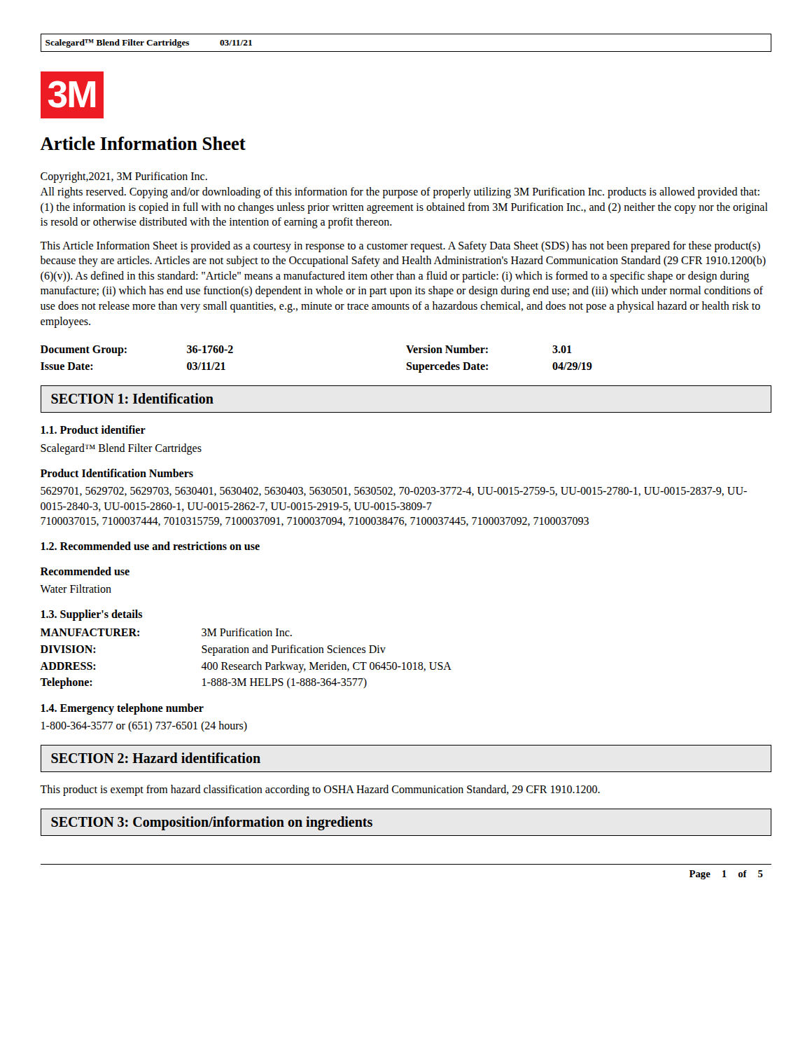Scalegard™ Blend Filter Cartridges 03/11/21
3M
Article Information Sheet
Copyright,2021, 3M Purification Inc.
All rights reserved. Copying and/or downloading of this information for the purpose of properly utilizing 3M Purification Inc. products is allowed provided that: (1) the information is copied in full with no changes unless prior written agreement is obtained from 3M Purification Inc., and (2) neither the copy nor the original is resold or otherwise distributed with the intention of earning a profit thereon.
This Article Information Sheet is provided as a courtesy in response to a customer request. A Safety Data Sheet (SDS) has not been prepared for these product(s) because they are articles. Articles are not subject to the Occupational Safety and Health Administration's Hazard Communication Standard (29 CFR 1910.1200(b)(6)(v)). As defined in this standard: "Article" means a manufactured item other than a fluid or particle: (i) which is formed to a specific shape or design during manufacture; (ii) which has end use function(s) dependent in whole or in part upon its shape or design during end use; and (iii) which under normal conditions of use does not release more than very small quantities, e.g., minute or trace amounts of a hazardous chemical, and does not pose a physical hazard or health risk to employees.
| Document Group: | 36-1760-2 | Version Number: | 3.01 |
| Issue Date: | 03/11/21 | Supercedes Date: | 04/29/19 |
SECTION 1: Identification
1.1. Product identifier
Scalegard™ Blend Filter Cartridges
Product Identification Numbers
5629701, 5629702, 5629703, 5630401, 5630402, 5630403, 5630501, 5630502, 70-0203-3772-4, UU-0015-2759-5, UU-0015-2780-1, UU-0015-2837-9, UU-0015-2840-3, UU-0015-2860-1, UU-0015-2862-7, UU-0015-2919-5, UU-0015-3809-7
7100037015, 7100037444, 7010315759, 7100037091, 7100037094, 7100038476, 7100037445, 7100037092, 7100037093
1.2. Recommended use and restrictions on use
Recommended use
Water Filtration
1.3. Supplier's details
| MANUFACTURER: | 3M Purification Inc. |
| DIVISION: | Separation and Purification Sciences Div |
| ADDRESS: | 400 Research Parkway, Meriden, CT 06450-1018, USA |
| Telephone: | 1-888-3M HELPS (1-888-364-3577) |
1.4. Emergency telephone number
1-800-364-3577 or (651) 737-6501 (24 hours)
SECTION 2: Hazard identification
This product is exempt from hazard classification according to OSHA Hazard Communication Standard, 29 CFR 1910.1200.
SECTION 3: Composition/information on ingredients
Page 1 of 5